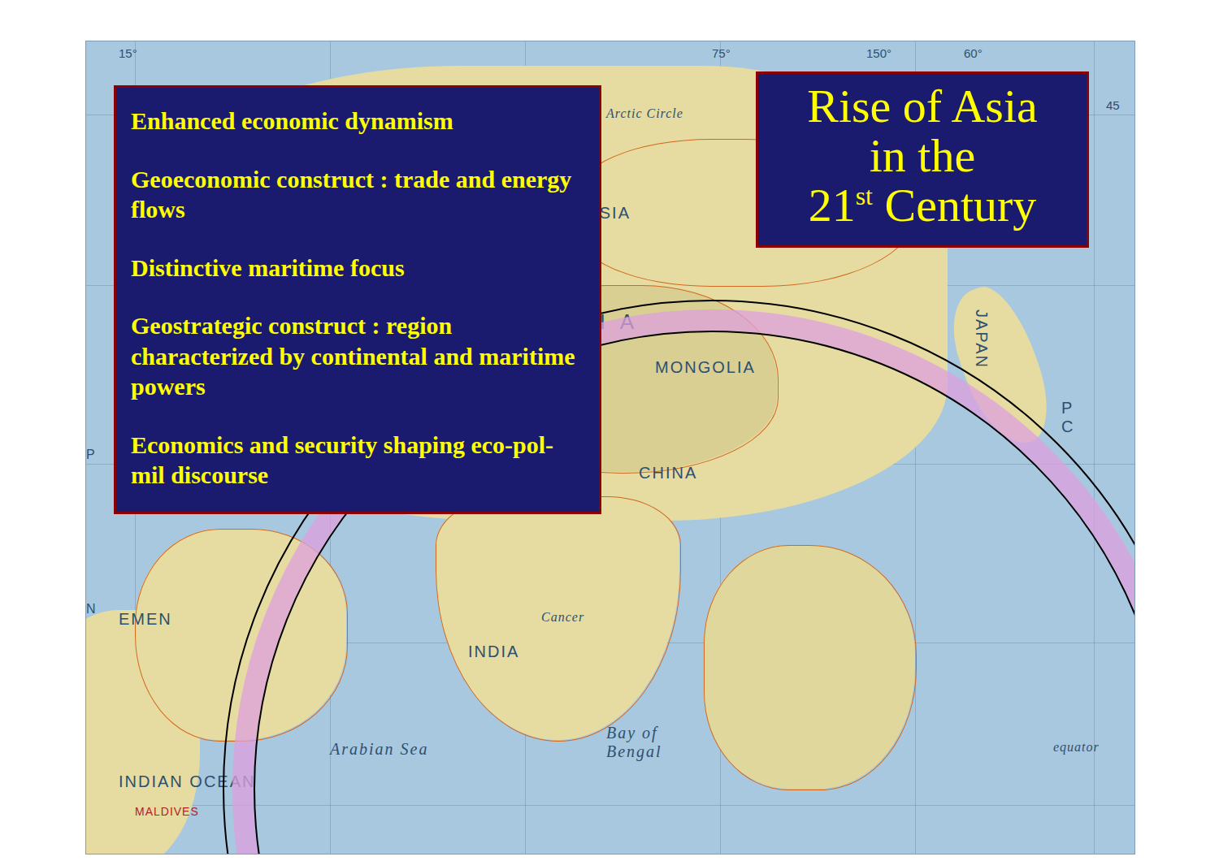15°
75°
150°
60°
45
Arctic Circle
USSIA
A S I A
MONGOLIA
JAPAN
CHINA
INDIA
N
P
EMEN
Cancer
Arabian Sea
Bay of
Bengal
INDIAN OCEAN
MALDIVES
P
C
equator
Rise of Asia
in the
21st Century
Enhanced economic dynamism
Geoeconomic construct : trade and energy flows
Distinctive maritime focus
Geostrategic construct : region characterized by continental and maritime powers
Economics and security shaping eco-pol-mil discourse